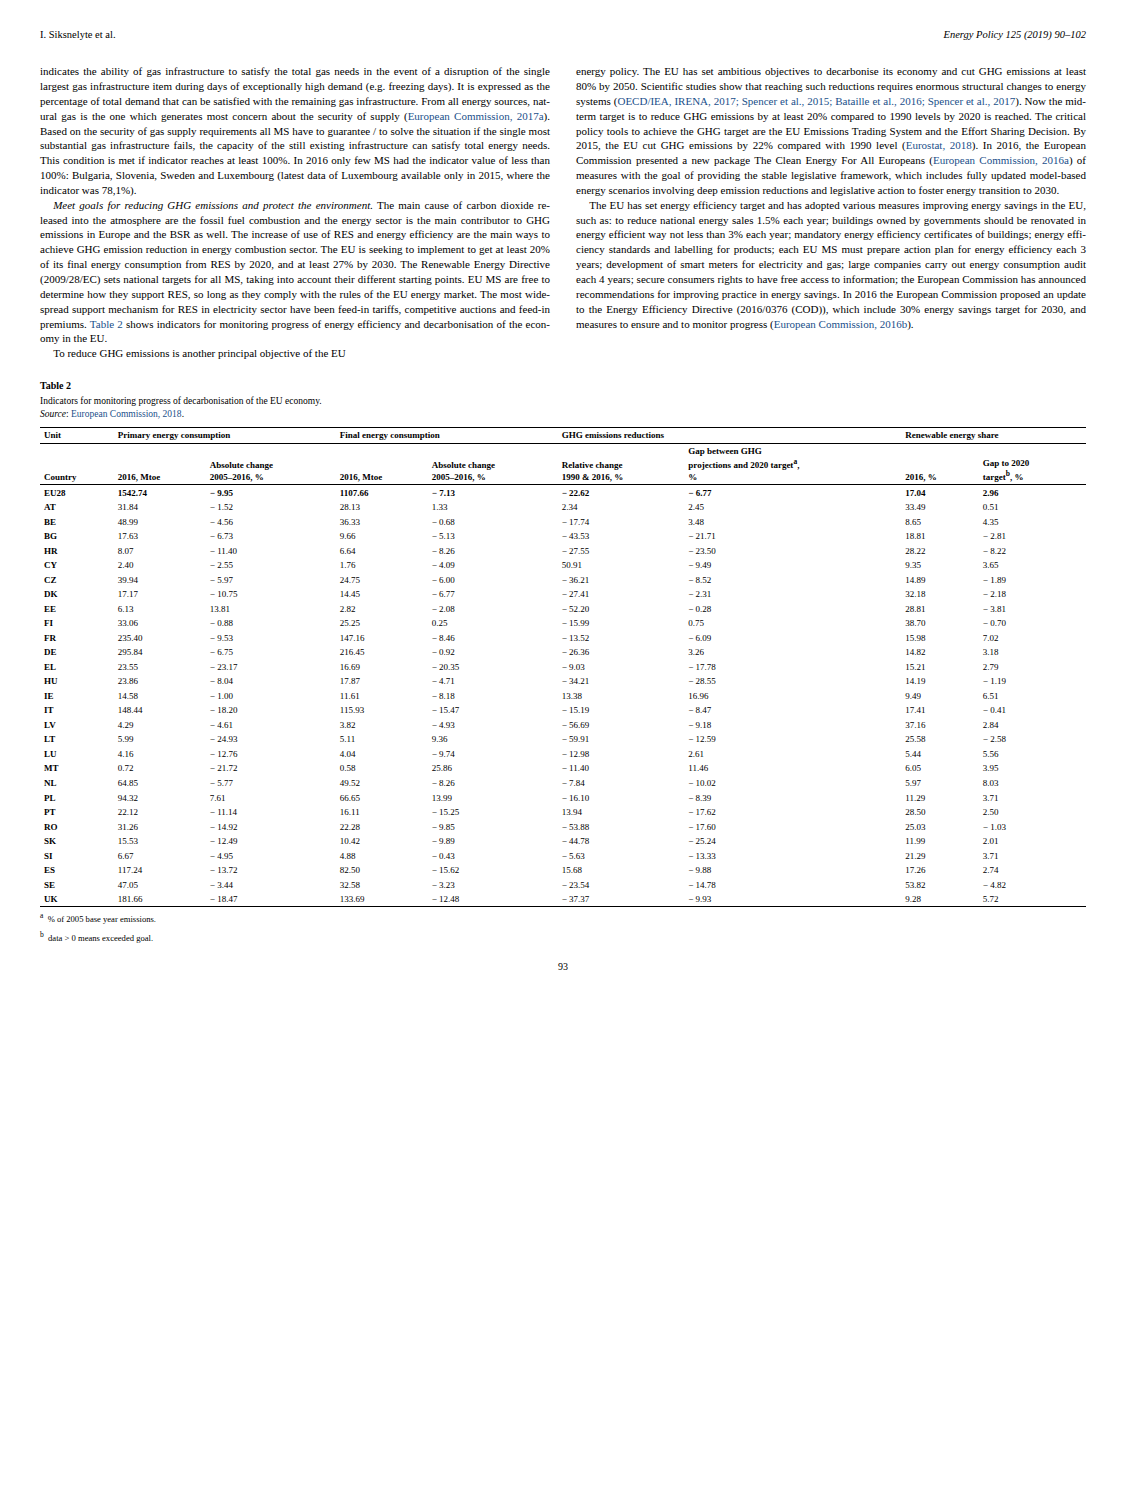I. Siksnelyte et al.
Energy Policy 125 (2019) 90–102
indicates the ability of gas infrastructure to satisfy the total gas needs in the event of a disruption of the single largest gas infrastructure item during days of exceptionally high demand (e.g. freezing days). It is expressed as the percentage of total demand that can be satisfied with the remaining gas infrastructure. From all energy sources, natural gas is the one which generates most concern about the security of supply (European Commission, 2017a). Based on the security of gas supply requirements all MS have to guarantee / to solve the situation if the single most substantial gas infrastructure fails, the capacity of the still existing infrastructure can satisfy total energy needs. This condition is met if indicator reaches at least 100%. In 2016 only few MS had the indicator value of less than 100%: Bulgaria, Slovenia, Sweden and Luxembourg (latest data of Luxembourg available only in 2015, where the indicator was 78,1%).
Meet goals for reducing GHG emissions and protect the environment. The main cause of carbon dioxide released into the atmosphere are the fossil fuel combustion and the energy sector is the main contributor to GHG emissions in Europe and the BSR as well. The increase of use of RES and energy efficiency are the main ways to achieve GHG emission reduction in energy combustion sector. The EU is seeking to implement to get at least 20% of its final energy consumption from RES by 2020, and at least 27% by 2030. The Renewable Energy Directive (2009/28/EC) sets national targets for all MS, taking into account their different starting points. EU MS are free to determine how they support RES, so long as they comply with the rules of the EU energy market. The most widespread support mechanism for RES in electricity sector have been feed-in tariffs, competitive auctions and feed-in premiums. Table 2 shows indicators for monitoring progress of energy efficiency and decarbonisation of the economy in the EU.
To reduce GHG emissions is another principal objective of the EU
energy policy. The EU has set ambitious objectives to decarbonise its economy and cut GHG emissions at least 80% by 2050. Scientific studies show that reaching such reductions requires enormous structural changes to energy systems (OECD/IEA, IRENA, 2017; Spencer et al., 2015; Bataille et al., 2016; Spencer et al., 2017). Now the mid-term target is to reduce GHG emissions by at least 20% compared to 1990 levels by 2020 is reached. The critical policy tools to achieve the GHG target are the EU Emissions Trading System and the Effort Sharing Decision. By 2015, the EU cut GHG emissions by 22% compared with 1990 level (Eurostat, 2018). In 2016, the European Commission presented a new package The Clean Energy For All Europeans (European Commission, 2016a) of measures with the goal of providing the stable legislative framework, which includes fully updated model-based energy scenarios involving deep emission reductions and legislative action to foster energy transition to 2030.
The EU has set energy efficiency target and has adopted various measures improving energy savings in the EU, such as: to reduce national energy sales 1.5% each year; buildings owned by governments should be renovated in energy efficient way not less than 3% each year; mandatory energy efficiency certificates of buildings; energy efficiency standards and labelling for products; each EU MS must prepare action plan for energy efficiency each 3 years; development of smart meters for electricity and gas; large companies carry out energy consumption audit each 4 years; secure consumers rights to have free access to information; the European Commission has announced recommendations for improving practice in energy savings. In 2016 the European Commission proposed an update to the Energy Efficiency Directive (2016/0376 (COD)), which include 30% energy savings target for 2030, and measures to ensure and to monitor progress (European Commission, 2016b).
Table 2
Indicators for monitoring progress of decarbonisation of the EU economy.
Source: European Commission, 2018.
| Unit | Primary energy consumption | Final energy consumption | GHG emissions reductions | Renewable energy share |
| --- | --- | --- | --- | --- |
| Country | 2016, Mtoe | Absolute change 2005–2016, % | 2016, Mtoe | Absolute change 2005–2016, % | Relative change 1990 & 2016, % | Gap between GHG projections and 2020 target a , % | 2016, % | Gap to 2020 target b , % |
| EU28 | 1542.74 | − 9.95 | 1107.66 | − 7.13 | − 22.62 | − 6.77 | 17.04 | 2.96 |
| AT | 31.84 | − 1.52 | 28.13 | 1.33 | 2.34 | 2.45 | 33.49 | 0.51 |
| BE | 48.99 | − 4.56 | 36.33 | − 0.68 | − 17.74 | 3.48 | 8.65 | 4.35 |
| BG | 17.63 | − 6.73 | 9.66 | − 5.13 | − 43.53 | − 21.71 | 18.81 | − 2.81 |
| HR | 8.07 | − 11.40 | 6.64 | − 8.26 | − 27.55 | − 23.50 | 28.22 | − 8.22 |
| CY | 2.40 | − 2.55 | 1.76 | − 4.09 | 50.91 | − 9.49 | 9.35 | 3.65 |
| CZ | 39.94 | − 5.97 | 24.75 | − 6.00 | − 36.21 | − 8.52 | 14.89 | − 1.89 |
| DK | 17.17 | − 10.75 | 14.45 | − 6.77 | − 27.41 | − 2.31 | 32.18 | − 2.18 |
| EE | 6.13 | 13.81 | 2.82 | − 2.08 | − 52.20 | − 0.28 | 28.81 | − 3.81 |
| FI | 33.06 | − 0.88 | 25.25 | 0.25 | − 15.99 | 0.75 | 38.70 | − 0.70 |
| FR | 235.40 | − 9.53 | 147.16 | − 8.46 | − 13.52 | − 6.09 | 15.98 | 7.02 |
| DE | 295.84 | − 6.75 | 216.45 | − 0.92 | − 26.36 | 3.26 | 14.82 | 3.18 |
| EL | 23.55 | − 23.17 | 16.69 | − 20.35 | − 9.03 | − 17.78 | 15.21 | 2.79 |
| HU | 23.86 | − 8.04 | 17.87 | − 4.71 | − 34.21 | − 28.55 | 14.19 | − 1.19 |
| IE | 14.58 | − 1.00 | 11.61 | − 8.18 | 13.38 | 16.96 | 9.49 | 6.51 |
| IT | 148.44 | − 18.20 | 115.93 | − 15.47 | − 15.19 | − 8.47 | 17.41 | − 0.41 |
| LV | 4.29 | − 4.61 | 3.82 | − 4.93 | − 56.69 | − 9.18 | 37.16 | 2.84 |
| LT | 5.99 | − 24.93 | 5.11 | 9.36 | − 59.91 | − 12.59 | 25.58 | − 2.58 |
| LU | 4.16 | − 12.76 | 4.04 | − 9.74 | − 12.98 | 2.61 | 5.44 | 5.56 |
| MT | 0.72 | − 21.72 | 0.58 | 25.86 | − 11.40 | 11.46 | 6.05 | 3.95 |
| NL | 64.85 | − 5.77 | 49.52 | − 8.26 | − 7.84 | − 10.02 | 5.97 | 8.03 |
| PL | 94.32 | 7.61 | 66.65 | 13.99 | − 16.10 | − 8.39 | 11.29 | 3.71 |
| PT | 22.12 | − 11.14 | 16.11 | − 15.25 | 13.94 | − 17.62 | 28.50 | 2.50 |
| RO | 31.26 | − 14.92 | 22.28 | − 9.85 | − 53.88 | − 17.60 | 25.03 | − 1.03 |
| SK | 15.53 | − 12.49 | 10.42 | − 9.89 | − 44.78 | − 25.24 | 11.99 | 2.01 |
| SI | 6.67 | − 4.95 | 4.88 | − 0.43 | − 5.63 | − 13.33 | 21.29 | 3.71 |
| ES | 117.24 | − 13.72 | 82.50 | − 15.62 | 15.68 | − 9.88 | 17.26 | 2.74 |
| SE | 47.05 | − 3.44 | 32.58 | − 3.23 | − 23.54 | − 14.78 | 53.82 | − 4.82 |
| UK | 181.66 | − 18.47 | 133.69 | − 12.48 | − 37.37 | − 9.93 | 9.28 | 5.72 |
a % of 2005 base year emissions.
b data > 0 means exceeded goal.
93